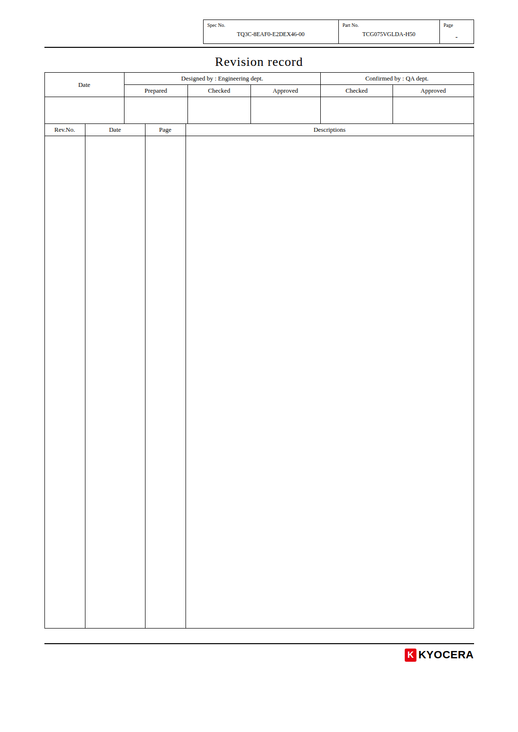| Spec No. TQ3C-8EAF0-E2DEX46-00 | Part No. TCG075VGLDA-H50 | Page - |
Revision record
| Date | Designed by : Engineering dept. | Confirmed by : QA dept. |
| Prepared | Checked | Approved | Checked | Approved |
| Rev.No. | Date | Page | Descriptions |
KKYOCERA